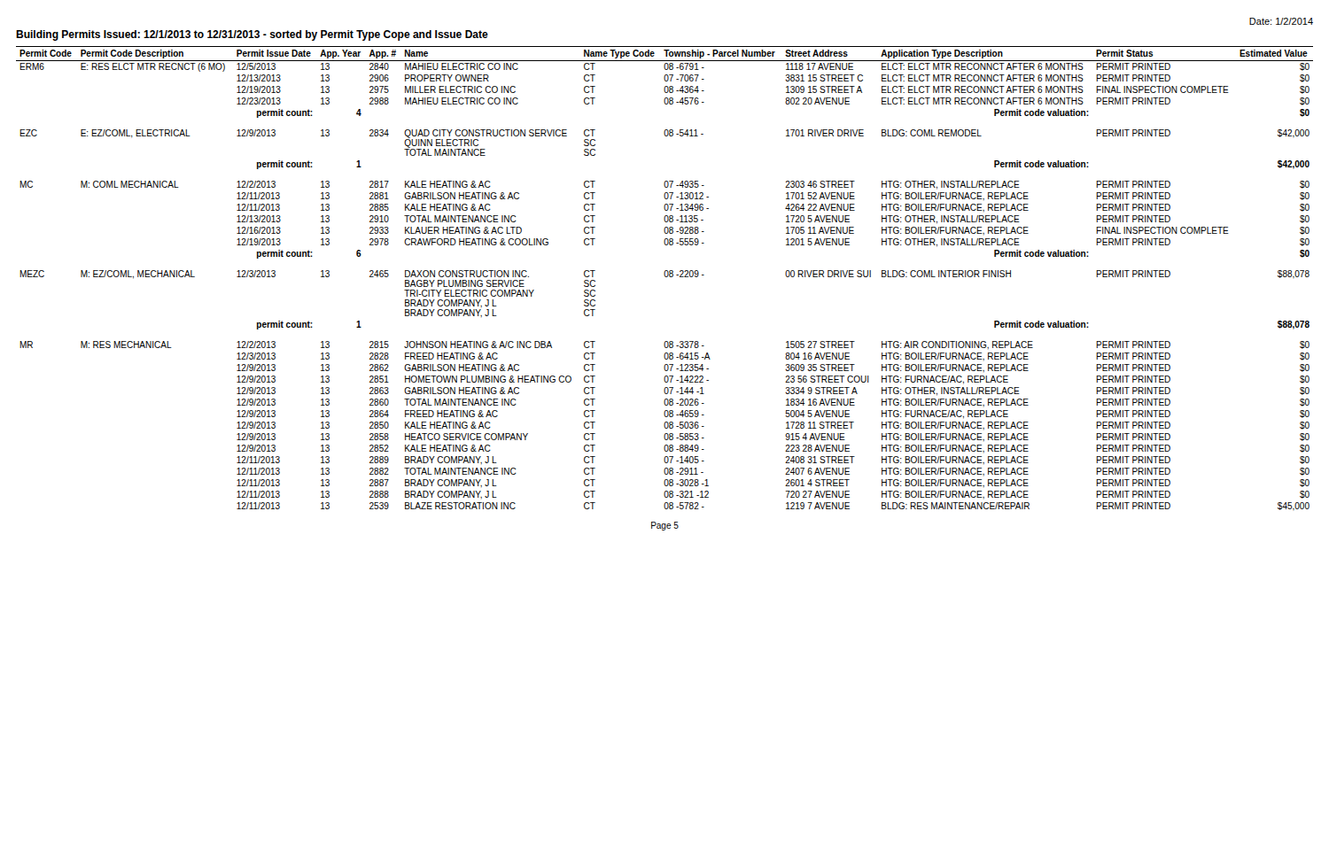Date: 1/2/2014
Building Permits Issued: 12/1/2013 to 12/31/2013 - sorted by Permit Type Cope and Issue Date
| Permit Code | Permit Code Description | Permit Issue Date | App. Year | App. # | Name | Name Type Code | Township - Parcel Number | Street Address | Application Type Description | Permit Status | Estimated Value |
| --- | --- | --- | --- | --- | --- | --- | --- | --- | --- | --- | --- |
| ERM6 | E: RES ELCT MTR RECNCT (6 MO) | 12/5/2013 | 13 | 2840 | MAHIEU ELECTRIC CO INC | CT | 08 -6791 - | 1118 17 AVENUE | ELCT: ELCT MTR RECONNCT AFTER 6 MONTHS | PERMIT PRINTED | $0 |
| | | 12/13/2013 | 13 | 2906 | PROPERTY OWNER | CT | 07 -7067 - | 3831 15 STREET C | ELCT: ELCT MTR RECONNCT AFTER 6 MONTHS | PERMIT PRINTED | $0 |
| | | 12/19/2013 | 13 | 2975 | MILLER ELECTRIC CO INC | CT | 08 -4364 - | 1309 15 STREET A | ELCT: ELCT MTR RECONNCT AFTER 6 MONTHS | FINAL INSPECTION COMPLETE | $0 |
| | | 12/23/2013 | 13 | 2988 | MAHIEU ELECTRIC CO INC | CT | 08 -4576 - | 802 20 AVENUE | ELCT: ELCT MTR RECONNCT AFTER 6 MONTHS | PERMIT PRINTED | $0 |
| permit count: | 4 | Permit code valuation: | $0 |
| EZC | E: EZ/COML, ELECTRICAL | 12/9/2013 | 13 | 2834 | QUAD CITY CONSTRUCTION SERVICE QUINN ELECTRIC TOTAL MAINTANCE | CT SC SC | 08 -5411 - | 1701 RIVER DRIVE | BLDG: COML REMODEL | PERMIT PRINTED | $42,000 |
| permit count: | 1 | Permit code valuation: | $42,000 |
| MC | M: COML MECHANICAL | 12/2/2013 | 13 | 2817 | KALE HEATING & AC | CT | 07 -4935 - | 2303 46 STREET | HTG: OTHER, INSTALL/REPLACE | PERMIT PRINTED | $0 |
| | | 12/11/2013 | 13 | 2881 | GABRILSON HEATING & AC | CT | 07 -13012 - | 1701 52 AVENUE | HTG: BOILER/FURNACE, REPLACE | PERMIT PRINTED | $0 |
| | | 12/11/2013 | 13 | 2885 | KALE HEATING & AC | CT | 07 -13496 - | 4264 22 AVENUE | HTG: BOILER/FURNACE, REPLACE | PERMIT PRINTED | $0 |
| | | 12/13/2013 | 13 | 2910 | TOTAL MAINTENANCE INC | CT | 08 -1135 - | 1720 5 AVENUE | HTG: OTHER, INSTALL/REPLACE | PERMIT PRINTED | $0 |
| | | 12/16/2013 | 13 | 2933 | KLAUER HEATING & AC LTD | CT | 08 -9288 - | 1705 11 AVENUE | HTG: BOILER/FURNACE, REPLACE | FINAL INSPECTION COMPLETE | $0 |
| | | 12/19/2013 | 13 | 2978 | CRAWFORD HEATING & COOLING | CT | 08 -5559 - | 1201 5 AVENUE | HTG: OTHER, INSTALL/REPLACE | PERMIT PRINTED | $0 |
| permit count: | 6 | Permit code valuation: | $0 |
| MEZC | M: EZ/COML, MECHANICAL | 12/3/2013 | 13 | 2465 | DAXON CONSTRUCTION INC. BAGBY PLUMBING SERVICE TRI-CITY ELECTRIC COMPANY BRADY COMPANY, J L BRADY COMPANY, J L | CT SC SC SC CT | 08 -2209 - | 00 RIVER DRIVE SUI | BLDG: COML INTERIOR FINISH | PERMIT PRINTED | $88,078 |
| permit count: | 1 | Permit code valuation: | $88,078 |
| MR | M: RES MECHANICAL | 12/2/2013 | 13 | 2815 | JOHNSON HEATING & A/C INC DBA | CT | 08 -3378 - | 1505 27 STREET | HTG: AIR CONDITIONING, REPLACE | PERMIT PRINTED | $0 |
| | | 12/3/2013 | 13 | 2828 | FREED HEATING & AC | CT | 08 -6415 -A | 804 16 AVENUE | HTG: BOILER/FURNACE, REPLACE | PERMIT PRINTED | $0 |
| | | 12/9/2013 | 13 | 2862 | GABRILSON HEATING & AC | CT | 07 -12354 - | 3609 35 STREET | HTG: BOILER/FURNACE, REPLACE | PERMIT PRINTED | $0 |
| | | 12/9/2013 | 13 | 2851 | HOMETOWN PLUMBING & HEATING CO | CT | 07 -14222 - | 23 56 STREET COUI | HTG: FURNACE/AC, REPLACE | PERMIT PRINTED | $0 |
| | | 12/9/2013 | 13 | 2863 | GABRILSON HEATING & AC | CT | 07 -144 -1 | 3334 9 STREET A | HTG: OTHER, INSTALL/REPLACE | PERMIT PRINTED | $0 |
| | | 12/9/2013 | 13 | 2860 | TOTAL MAINTENANCE INC | CT | 08 -2026 - | 1834 16 AVENUE | HTG: BOILER/FURNACE, REPLACE | PERMIT PRINTED | $0 |
| | | 12/9/2013 | 13 | 2864 | FREED HEATING & AC | CT | 08 -4659 - | 5004 5 AVENUE | HTG: FURNACE/AC, REPLACE | PERMIT PRINTED | $0 |
| | | 12/9/2013 | 13 | 2850 | KALE HEATING & AC | CT | 08 -5036 - | 1728 11 STREET | HTG: BOILER/FURNACE, REPLACE | PERMIT PRINTED | $0 |
| | | 12/9/2013 | 13 | 2858 | HEATCO SERVICE COMPANY | CT | 08 -5853 - | 915 4 AVENUE | HTG: BOILER/FURNACE, REPLACE | PERMIT PRINTED | $0 |
| | | 12/9/2013 | 13 | 2852 | KALE HEATING & AC | CT | 08 -8849 - | 223 28 AVENUE | HTG: BOILER/FURNACE, REPLACE | PERMIT PRINTED | $0 |
| | | 12/11/2013 | 13 | 2889 | BRADY COMPANY, J L | CT | 07 -1405 - | 2408 31 STREET | HTG: BOILER/FURNACE, REPLACE | PERMIT PRINTED | $0 |
| | | 12/11/2013 | 13 | 2882 | TOTAL MAINTENANCE INC | CT | 08 -2911 - | 2407 6 AVENUE | HTG: BOILER/FURNACE, REPLACE | PERMIT PRINTED | $0 |
| | | 12/11/2013 | 13 | 2887 | BRADY COMPANY, J L | CT | 08 -3028 -1 | 2601 4 STREET | HTG: BOILER/FURNACE, REPLACE | PERMIT PRINTED | $0 |
| | | 12/11/2013 | 13 | 2888 | BRADY COMPANY, J L | CT | 08 -321 -12 | 720 27 AVENUE | HTG: BOILER/FURNACE, REPLACE | PERMIT PRINTED | $0 |
| | | 12/11/2013 | 13 | 2539 | BLAZE RESTORATION INC | CT | 08 -5782 - | 1219 7 AVENUE | BLDG: RES MAINTENANCE/REPAIR | PERMIT PRINTED | $45,000 |
Page 5